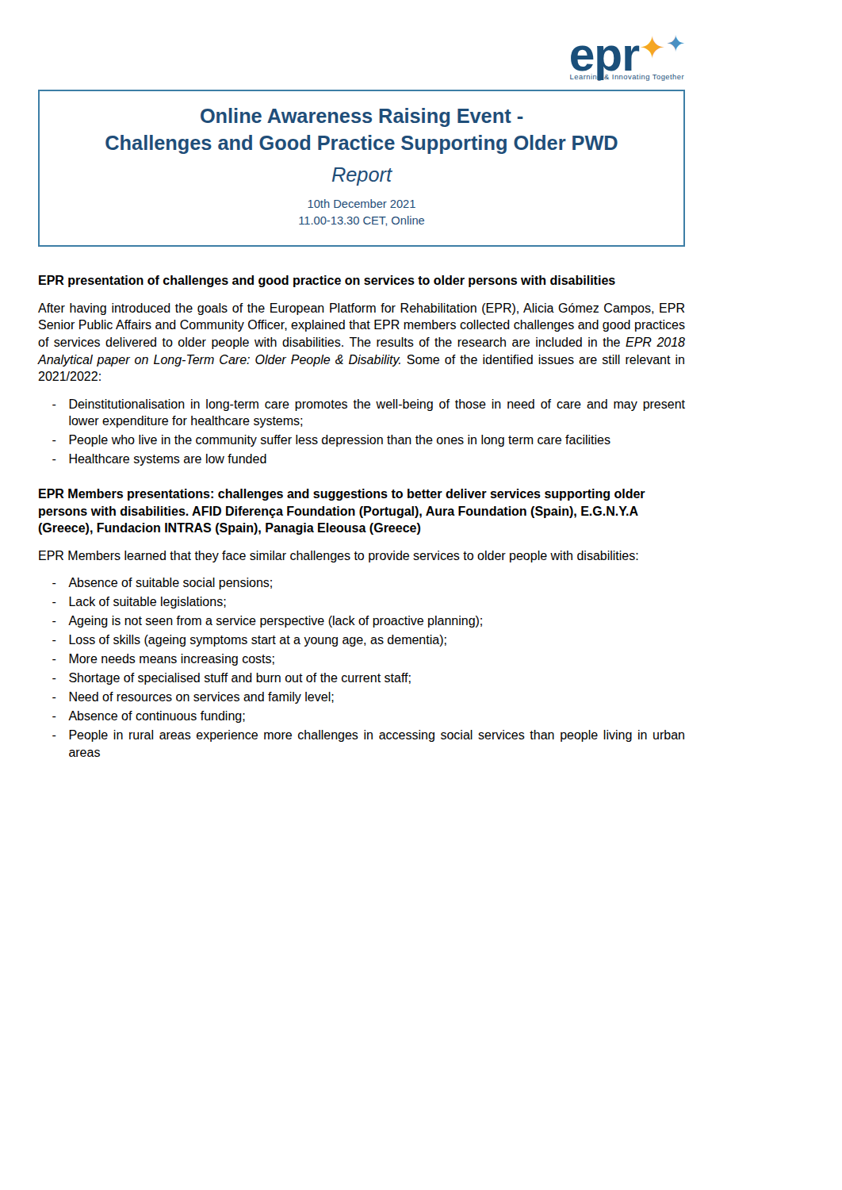epr✦✦ Learning & Innovating Together
Online Awareness Raising Event -
Challenges and Good Practice Supporting Older PWD
Report
10th December 2021
11.00-13.30 CET, Online
EPR presentation of challenges and good practice on services to older persons with disabilities
After having introduced the goals of the European Platform for Rehabilitation (EPR), Alicia Gómez Campos, EPR Senior Public Affairs and Community Officer, explained that EPR members collected challenges and good practices of services delivered to older people with disabilities. The results of the research are included in the EPR 2018 Analytical paper on Long-Term Care: Older People & Disability. Some of the identified issues are still relevant in 2021/2022:
Deinstitutionalisation in long-term care promotes the well-being of those in need of care and may present lower expenditure for healthcare systems;
People who live in the community suffer less depression than the ones in long term care facilities
Healthcare systems are low funded
EPR Members presentations: challenges and suggestions to better deliver services supporting older persons with disabilities. AFID Diferença Foundation (Portugal), Aura Foundation (Spain), E.G.N.Y.A (Greece), Fundacion INTRAS (Spain), Panagia Eleousa (Greece)
EPR Members learned that they face similar challenges to provide services to older people with disabilities:
Absence of suitable social pensions;
Lack of suitable legislations;
Ageing is not seen from a service perspective (lack of proactive planning);
Loss of skills (ageing symptoms start at a young age, as dementia);
More needs means increasing costs;
Shortage of specialised stuff and burn out of the current staff;
Need of resources on services and family level;
Absence of continuous funding;
People in rural areas experience more challenges in accessing social services than people living in urban areas